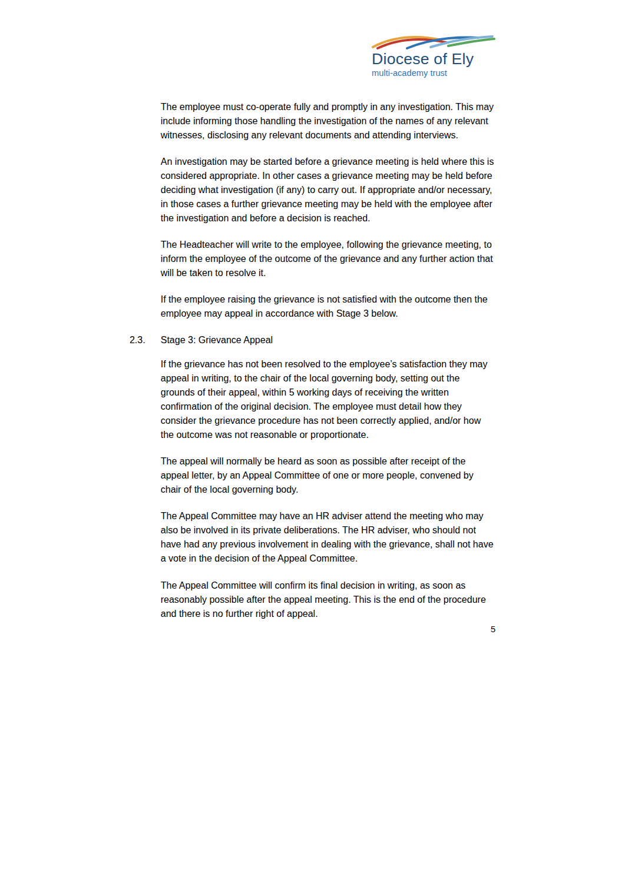Diocese of Ely
multi-academy trust
The employee must co-operate fully and promptly in any investigation. This may include informing those handling the investigation of the names of any relevant witnesses, disclosing any relevant documents and attending interviews.
An investigation may be started before a grievance meeting is held where this is considered appropriate. In other cases a grievance meeting may be held before deciding what investigation (if any) to carry out. If appropriate and/or necessary, in those cases a further grievance meeting may be held with the employee after the investigation and before a decision is reached.
The Headteacher will write to the employee, following the grievance meeting, to inform the employee of the outcome of the grievance and any further action that will be taken to resolve it.
If the employee raising the grievance is not satisfied with the outcome then the employee may appeal in accordance with Stage 3 below.
2.3.
Stage 3: Grievance Appeal
If the grievance has not been resolved to the employee’s satisfaction they may appeal in writing, to the chair of the local governing body, setting out the grounds of their appeal, within 5 working days of receiving the written confirmation of the original decision. The employee must detail how they consider the grievance procedure has not been correctly applied, and/or how the outcome was not reasonable or proportionate.
The appeal will normally be heard as soon as possible after receipt of the appeal letter, by an Appeal Committee of one or more people, convened by chair of the local governing body.
The Appeal Committee may have an HR adviser attend the meeting who may also be involved in its private deliberations. The HR adviser, who should not have had any previous involvement in dealing with the grievance, shall not have a vote in the decision of the Appeal Committee.
The Appeal Committee will confirm its final decision in writing, as soon as reasonably possible after the appeal meeting. This is the end of the procedure and there is no further right of appeal.
5